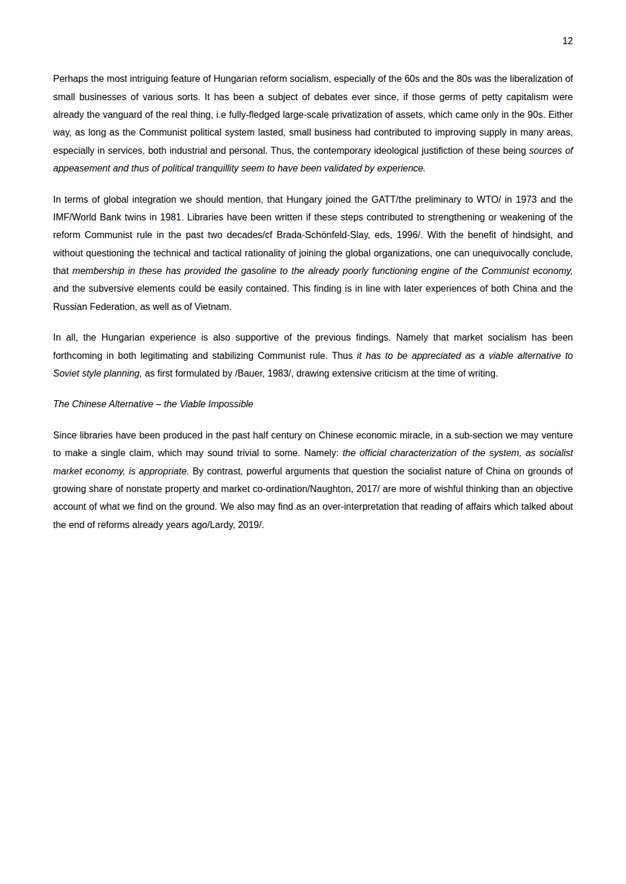12
Perhaps the most intriguing feature of Hungarian reform socialism, especially of the 60s and the 80s was the liberalization of small businesses of various sorts. It has been a subject of debates ever since, if those germs of petty capitalism were already the vanguard of the real thing, i.e fully-fledged large-scale privatization of assets, which came only in the 90s. Either way, as long as the Communist political system lasted, small business had contributed to improving supply in many areas, especially in services, both industrial and personal. Thus, the contemporary ideological justifiction of these being sources of appeasement and thus of political tranquillity seem to have been validated by experience.
In terms of global integration we should mention, that Hungary joined the GATT/the preliminary to WTO/ in 1973 and the IMF/World Bank twins in 1981. Libraries have been written if these steps contributed to strengthening or weakening of the reform Communist rule in the past two decades/cf Brada-Schönfeld-Slay, eds, 1996/. With the benefit of hindsight, and without questioning the technical and tactical rationality of joining the global organizations, one can unequivocally conclude, that membership in these has provided the gasoline to the already poorly functioning engine of the Communist economy, and the subversive elements could be easily contained. This finding is in line with later experiences of both China and the Russian Federation, as well as of Vietnam.
In all, the Hungarian experience is also supportive of the previous findings. Namely that market socialism has been forthcoming in both legitimating and stabilizing Communist rule. Thus it has to be appreciated as a viable alternative to Soviet style planning, as first formulated by /Bauer, 1983/, drawing extensive criticism at the time of writing.
The Chinese Alternative – the Viable Impossible
Since libraries have been produced in the past half century on Chinese economic miracle, in a sub-section we may venture to make a single claim, which may sound trivial to some. Namely: the official characterization of the system, as socialist market economy, is appropriate. By contrast, powerful arguments that question the socialist nature of China on grounds of growing share of nonstate property and market co-ordination/Naughton, 2017/ are more of wishful thinking than an objective account of what we find on the ground. We also may find as an over-interpretation that reading of affairs which talked about the end of reforms already years ago/Lardy, 2019/.